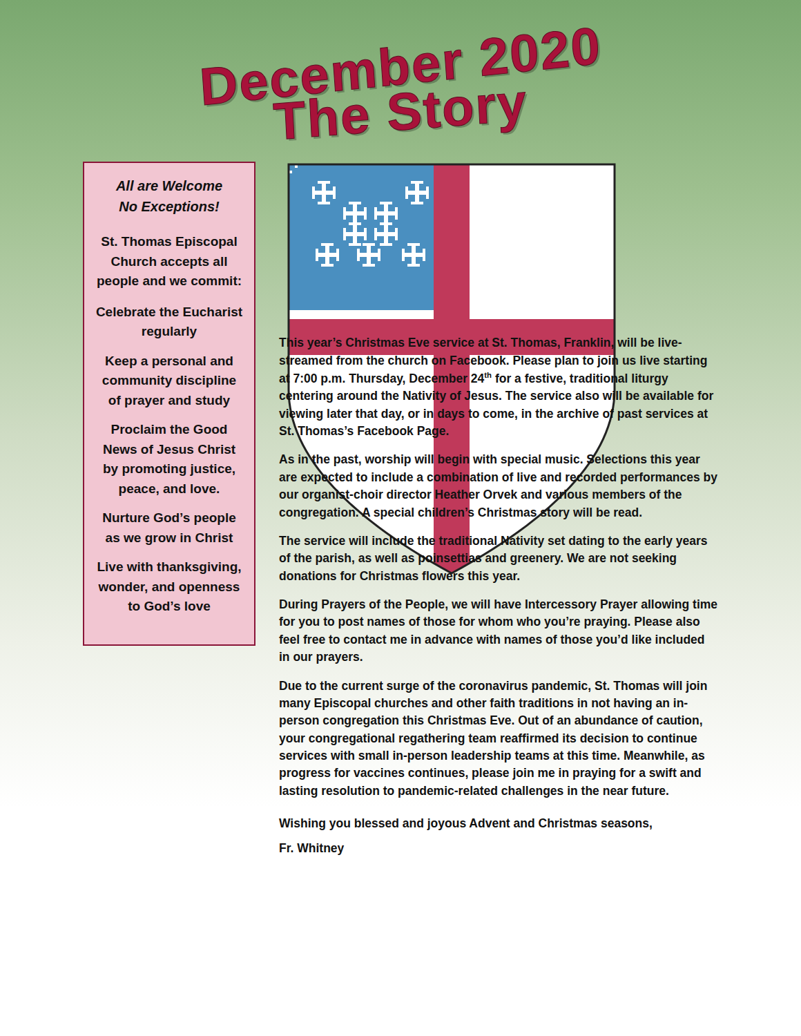December 2020 The Story
All are Welcome
No Exceptions!
St. Thomas Episcopal Church accepts all people and we commit:
Celebrate the Eucharist regularly
Keep a personal and community discipline of prayer and study
Proclaim the Good News of Jesus Christ by promoting justice, peace, and love.
Nurture God’s people as we grow in Christ
Live with thanksgiving, wonder, and openness to God’s love
This year’s Christmas Eve service at St. Thomas, Franklin, will be live-streamed from the church on Facebook. Please plan to join us live starting at 7:00 p.m. Thursday, December 24th for a festive, traditional liturgy centering around the Nativity of Jesus. The service also will be available for viewing later that day, or in days to come, in the archive of past services at St. Thomas’s Facebook Page.
As in the past, worship will begin with special music. Selections this year are expected to include a combination of live and recorded performances by our organist-choir director Heather Orvek and various members of the congregation. A special children’s Christmas story will be read.
The service will include the traditional Nativity set dating to the early years of the parish, as well as poinsettias and greenery. We are not seeking donations for Christmas flowers this year.
During Prayers of the People, we will have Intercessory Prayer allowing time for you to post names of those for whom who you’re praying. Please also feel free to contact me in advance with names of those you’d like included in our prayers.
Due to the current surge of the coronavirus pandemic, St. Thomas will join many Episcopal churches and other faith traditions in not having an in-person congregation this Christmas Eve. Out of an abundance of caution, your congregational regathering team reaffirmed its decision to continue services with small in-person leadership teams at this time. Meanwhile, as progress for vaccines continues, please join me in praying for a swift and lasting resolution to pandemic-related challenges in the near future.
Wishing you blessed and joyous Advent and Christmas seasons,
Fr. Whitney